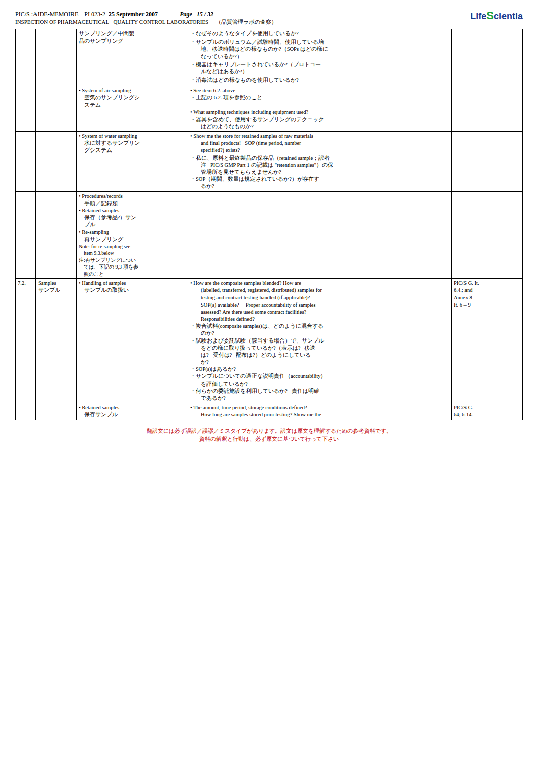LifeScientia
PIC/S :AIDE-MEMOIRE PI 023-2 25 September 2007 Page 15 / 32
INSPECTION OF PHARMACEUTICAL QUALITY CONTROL LABORATORIES （品質管理ラボの査察）
| | | サンプリング／中間製 品のサンプリング | なぜそのようなタイプを使用しているか? サンプルのボリュウム／試験時間、使用している培 地、移送時間はどの様なものか?（SOPs はどの様に なっているか?） 機器はキャリブレートされているか?（プロトコー ルなどはあるか?） 消毒法はどの様なものを使用しているか? | |
| | | System of air sampling 空気のサンプリングシ ステム | See item 6.2. above 上記の 6.2. 項を参照のこと What sampling techniques including equipment used? 器具を含めて、使用するサンプリングのテクニック はどのようなものか? | |
| | | System of water sampling 水に対するサンプリン グシステム | Show me the store for retained samples of raw materials and final products! SOP (time period, number specified?) exists? 私に、原料と最終製品の保存品（retained sample；訳者 注 PIC/S GMP Part 1 の記載は "retention samples"）の保 管場所を見せてもらえませんか? SOP（期間、数量は規定されているか?）が存在す るか? | |
| | | Procedures/records 手順／記録類 Retained samples 保存（参考品?）サン プル Re-sampling 再サンプリング Note: for re-sampling see item 9.3.below 注:再サンプリングについ ては、下記の 9,3 項を参 照のこと | | |
| 7.2. | Samples サンプル | Handling of samples サンプルの取扱い | How are the composite samples blended? How are (labelled, transferred, registered, distributed) samples for testing and contract testing handled (if applicable)? SOP(s) available? Proper accountability of samples assessed? Are there used some contract facilities? Responsibilities defined? 複合試料(composite samples)は、どのように混合する のか? 試験および委託試験（該当する場合）で、サンプル をどの様に取り扱っているか?（表示は? 移送 は? 受付は? 配布は?）どのようにしている か? SOP(s)はあるか? サンプルについての適正な説明責任（accountability） を評価しているか? 何らかの委託施設を利用しているか? 責任は明確 であるか? | PIC/S G. It. 6.4.; and Annex 8 It. 6 – 9 |
| | | Retained samples 保存サンプル | The amount, time period, storage conditions defined? How long are samples stored prior testing? Show me the | PIC/S G. 64; 6.14. |
翻訳文には必ず誤訳／誤謬／ミスタイプがあります。訳文は原文を理解するための参考資料です。
資料の解釈と行動は、必ず原文に基づいて行って下さい